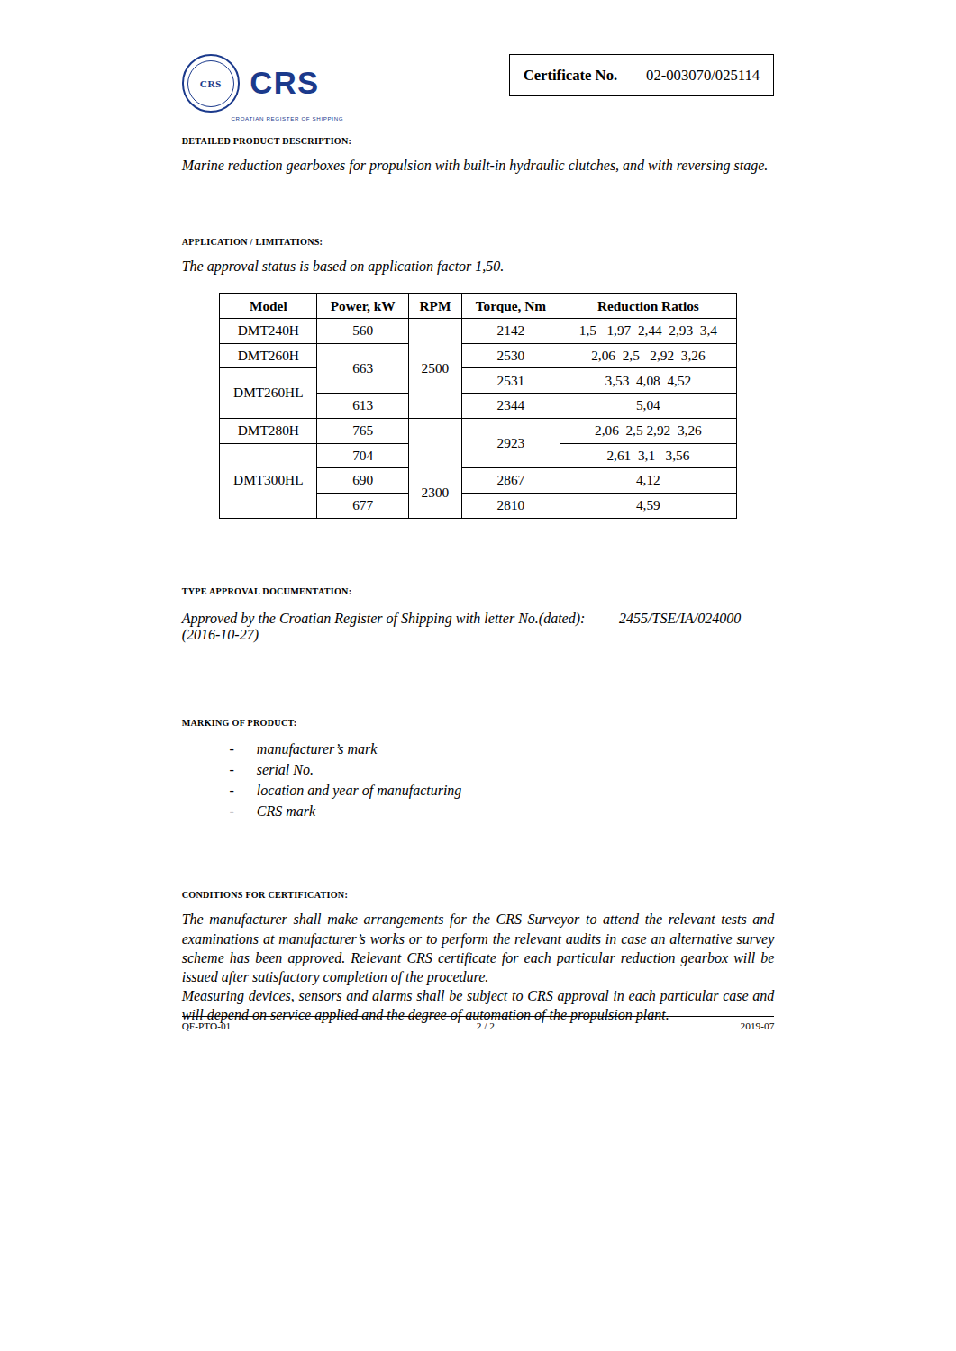CRS
CRS
CROATIAN REGISTER OF SHIPPING
Certificate No. 02-003070/025114
DETAILED PRODUCT DESCRIPTION:
Marine reduction gearboxes for propulsion with built-in hydraulic clutches, and with reversing stage.
APPLICATION / LIMITATIONS:
The approval status is based on application factor 1,50.
| Model | Power, kW | RPM | Torque, Nm | Reduction Ratios |
| --- | --- | --- | --- | --- |
| DMT240H | 560 | 2500 | 2142 | 1,5 1,97 2,44 2,93 3,4 |
| DMT260H | 663 | 2530 | 2,06 2,5 2,92 3,26 |
| DMT260HL | 2531 | 3,53 4,08 4,52 |
| 613 | 2344 | 5,04 |
| DMT280H | 765 | | 2923 | 2,06 2,5 2,92 3,26 |
| DMT300HL | 704 | 2,61 3,1 3,56 |
| 690 | 2300 | 2867 | 4,12 |
| 677 | 2810 | 4,59 |
TYPE APPROVAL DOCUMENTATION:
Approved by the Croatian Register of Shipping with letter No.(dated): 2455/TSE/IA/024000 (2016-10-27)
MARKING OF PRODUCT:
manufacturer’s mark
serial No.
location and year of manufacturing
CRS mark
CONDITIONS FOR CERTIFICATION:
The manufacturer shall make arrangements for the CRS Surveyor to attend the relevant tests and examinations at manufacturer’s works or to perform the relevant audits in case an alternative survey scheme has been approved. Relevant CRS certificate for each particular reduction gearbox will be issued after satisfactory completion of the procedure.
Measuring devices, sensors and alarms shall be subject to CRS approval in each particular case and will depend on service applied and the degree of automation of the propulsion plant.
QF-PTO-01
2 / 2
2019-07